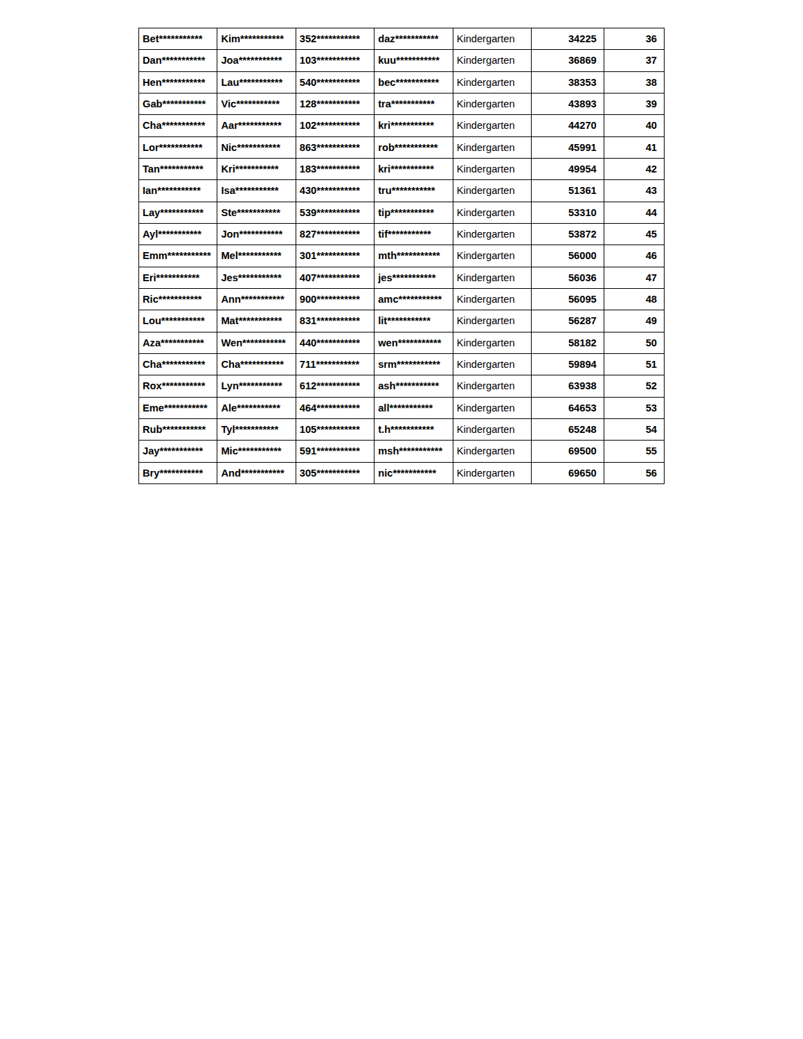| Bet*********** | Kim*********** | 352*********** | daz*********** | Kindergarten | 34225 | 36 |
| Dan*********** | Joa*********** | 103*********** | kuu*********** | Kindergarten | 36869 | 37 |
| Hen*********** | Lau*********** | 540*********** | bec*********** | Kindergarten | 38353 | 38 |
| Gab*********** | Vic*********** | 128*********** | tra*********** | Kindergarten | 43893 | 39 |
| Cha*********** | Aar*********** | 102*********** | kri*********** | Kindergarten | 44270 | 40 |
| Lor*********** | Nic*********** | 863*********** | rob*********** | Kindergarten | 45991 | 41 |
| Tan*********** | Kri*********** | 183*********** | kri*********** | Kindergarten | 49954 | 42 |
| Ian*********** | Isa*********** | 430*********** | tru*********** | Kindergarten | 51361 | 43 |
| Lay*********** | Ste*********** | 539*********** | tip*********** | Kindergarten | 53310 | 44 |
| Ayl*********** | Jon*********** | 827*********** | tif*********** | Kindergarten | 53872 | 45 |
| Emm*********** | Mel*********** | 301*********** | mth*********** | Kindergarten | 56000 | 46 |
| Eri*********** | Jes*********** | 407*********** | jes*********** | Kindergarten | 56036 | 47 |
| Ric*********** | Ann*********** | 900*********** | amc*********** | Kindergarten | 56095 | 48 |
| Lou*********** | Mat*********** | 831*********** | lit*********** | Kindergarten | 56287 | 49 |
| Aza*********** | Wen*********** | 440*********** | wen*********** | Kindergarten | 58182 | 50 |
| Cha*********** | Cha*********** | 711*********** | srm*********** | Kindergarten | 59894 | 51 |
| Rox*********** | Lyn*********** | 612*********** | ash*********** | Kindergarten | 63938 | 52 |
| Eme*********** | Ale*********** | 464*********** | all*********** | Kindergarten | 64653 | 53 |
| Rub*********** | Tyl*********** | 105*********** | t.h*********** | Kindergarten | 65248 | 54 |
| Jay*********** | Mic*********** | 591*********** | msh*********** | Kindergarten | 69500 | 55 |
| Bry*********** | And*********** | 305*********** | nic*********** | Kindergarten | 69650 | 56 |